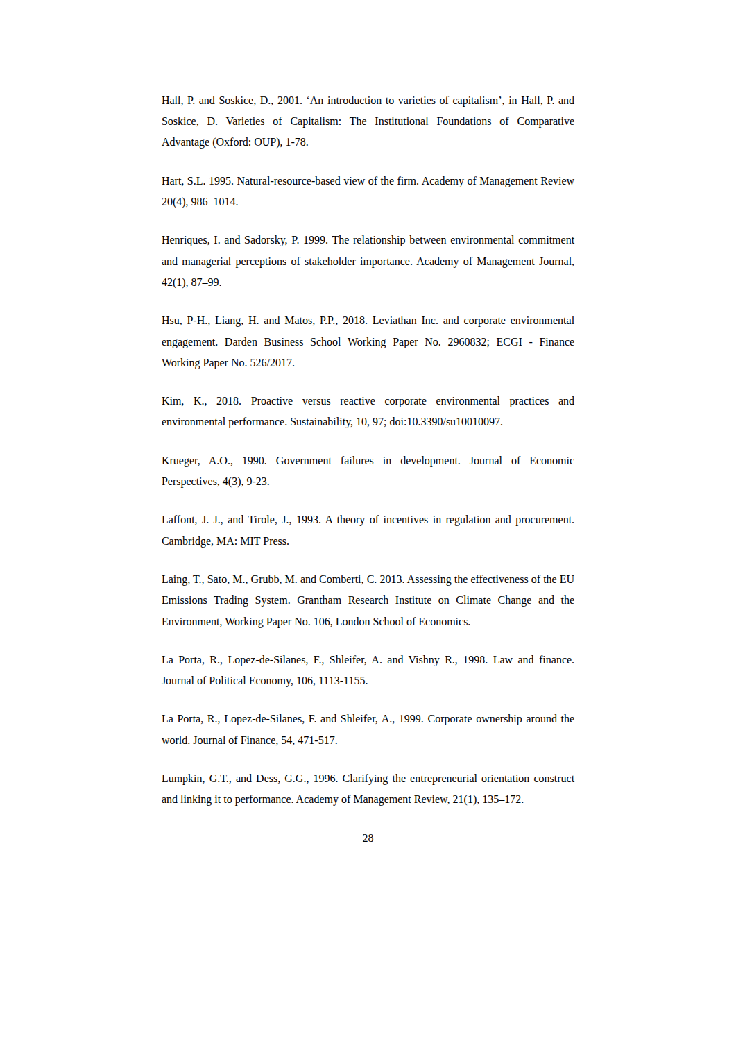Hall, P. and Soskice, D., 2001. ‘An introduction to varieties of capitalism’, in Hall, P. and Soskice, D. Varieties of Capitalism: The Institutional Foundations of Comparative Advantage (Oxford: OUP), 1-78.
Hart, S.L. 1995. Natural-resource-based view of the firm. Academy of Management Review 20(4), 986–1014.
Henriques, I. and Sadorsky, P. 1999. The relationship between environmental commitment and managerial perceptions of stakeholder importance. Academy of Management Journal, 42(1), 87–99.
Hsu, P-H., Liang, H. and Matos, P.P., 2018. Leviathan Inc. and corporate environmental engagement. Darden Business School Working Paper No. 2960832; ECGI - Finance Working Paper No. 526/2017.
Kim, K., 2018. Proactive versus reactive corporate environmental practices and environmental performance. Sustainability, 10, 97; doi:10.3390/su10010097.
Krueger, A.O., 1990. Government failures in development. Journal of Economic Perspectives, 4(3), 9-23.
Laffont, J. J., and Tirole, J., 1993. A theory of incentives in regulation and procurement. Cambridge, MA: MIT Press.
Laing, T., Sato, M., Grubb, M. and Comberti, C. 2013. Assessing the effectiveness of the EU Emissions Trading System. Grantham Research Institute on Climate Change and the Environment, Working Paper No. 106, London School of Economics.
La Porta, R., Lopez-de-Silanes, F., Shleifer, A. and Vishny R., 1998. Law and finance. Journal of Political Economy, 106, 1113-1155.
La Porta, R., Lopez-de-Silanes, F. and Shleifer, A., 1999. Corporate ownership around the world. Journal of Finance, 54, 471-517.
Lumpkin, G.T., and Dess, G.G., 1996. Clarifying the entrepreneurial orientation construct and linking it to performance. Academy of Management Review, 21(1), 135–172.
28